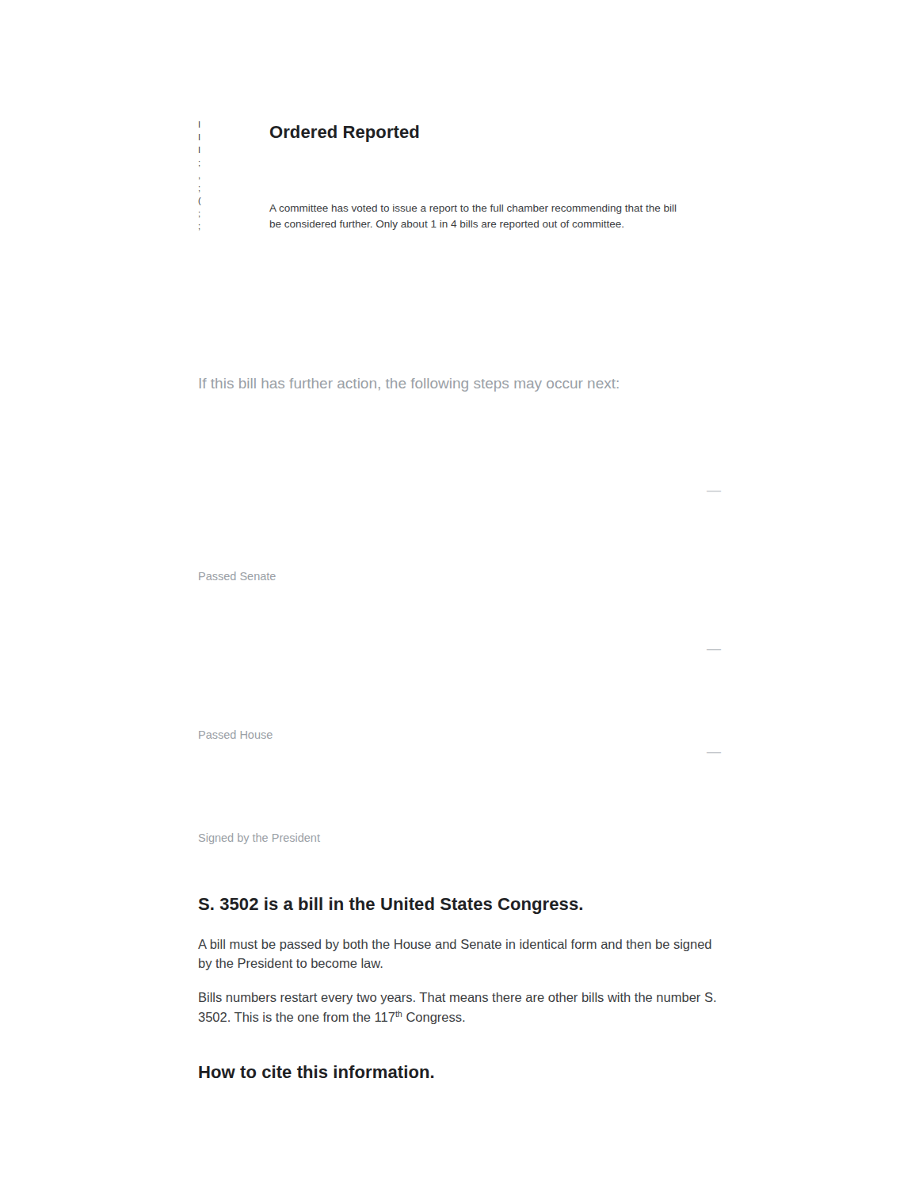I I I ; , ; ( ; ;
Ordered Reported
A committee has voted to issue a report to the full chamber recommending that the bill be considered further. Only about 1 in 4 bills are reported out of committee.
If this bill has further action, the following steps may occur next:
— Passed Senate
— Passed House
— Signed by the President
S. 3502 is a bill in the United States Congress.
A bill must be passed by both the House and Senate in identical form and then be signed by the President to become law.
Bills numbers restart every two years. That means there are other bills with the number S. 3502. This is the one from the 117th Congress.
How to cite this information.